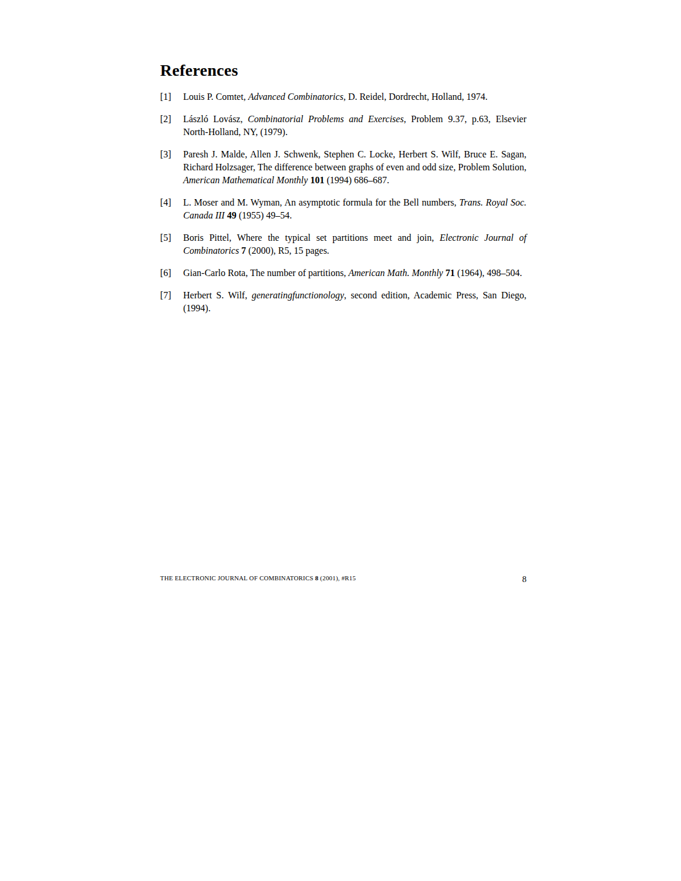References
[1] Louis P. Comtet, Advanced Combinatorics, D. Reidel, Dordrecht, Holland, 1974.
[2] László Lovász, Combinatorial Problems and Exercises, Problem 9.37, p.63, Elsevier North-Holland, NY, (1979).
[3] Paresh J. Malde, Allen J. Schwenk, Stephen C. Locke, Herbert S. Wilf, Bruce E. Sagan, Richard Holzsager, The difference between graphs of even and odd size, Problem Solution, American Mathematical Monthly 101 (1994) 686–687.
[4] L. Moser and M. Wyman, An asymptotic formula for the Bell numbers, Trans. Royal Soc. Canada III 49 (1955) 49–54.
[5] Boris Pittel, Where the typical set partitions meet and join, Electronic Journal of Combinatorics 7 (2000), R5, 15 pages.
[6] Gian-Carlo Rota, The number of partitions, American Math. Monthly 71 (1964), 498–504.
[7] Herbert S. Wilf, generatingfunctionology, second edition, Academic Press, San Diego, (1994).
the electronic journal of combinatorics 8 (2001), #R15 8